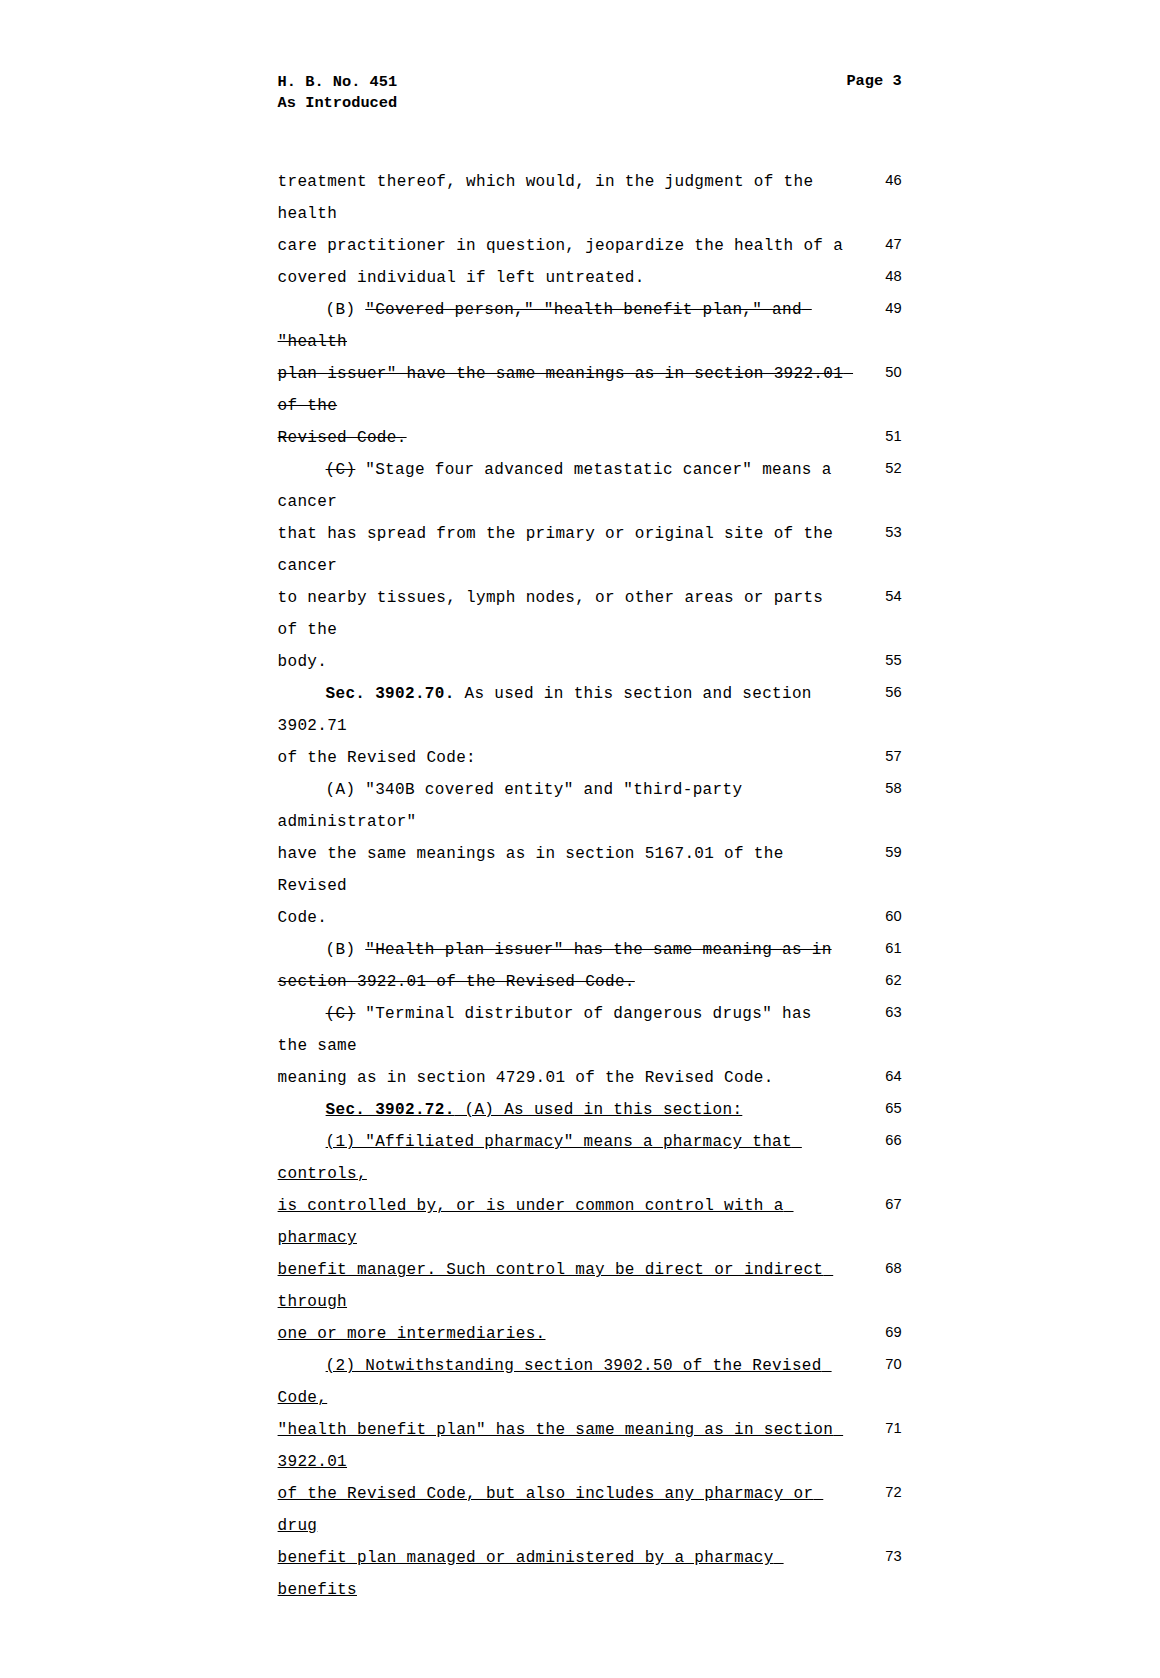H. B. No. 451
As Introduced
Page 3
| treatment thereof, which would, in the judgment of the health | 46 |
| care practitioner in question, jeopardize the health of a | 47 |
| covered individual if left untreated. | 48 |
| (B) "Covered person," "health benefit plan," and "health | 49 |
| plan issuer" have the same meanings as in section 3922.01 of the | 50 |
| Revised Code. | 51 |
| (C) "Stage four advanced metastatic cancer" means a cancer | 52 |
| that has spread from the primary or original site of the cancer | 53 |
| to nearby tissues, lymph nodes, or other areas or parts of the | 54 |
| body. | 55 |
| Sec. 3902.70. As used in this section and section 3902.71 | 56 |
| of the Revised Code: | 57 |
| (A) "340B covered entity" and "third-party administrator" | 58 |
| have the same meanings as in section 5167.01 of the Revised | 59 |
| Code. | 60 |
| (B) "Health plan issuer" has the same meaning as in | 61 |
| section 3922.01 of the Revised Code. | 62 |
| (C) "Terminal distributor of dangerous drugs" has the same | 63 |
| meaning as in section 4729.01 of the Revised Code. | 64 |
| Sec. 3902.72. (A) As used in this section: | 65 |
| (1) "Affiliated pharmacy" means a pharmacy that controls, | 66 |
| is controlled by, or is under common control with a pharmacy | 67 |
| benefit manager. Such control may be direct or indirect through | 68 |
| one or more intermediaries. | 69 |
| (2) Notwithstanding section 3902.50 of the Revised Code, | 70 |
| "health benefit plan" has the same meaning as in section 3922.01 | 71 |
| of the Revised Code, but also includes any pharmacy or drug | 72 |
| benefit plan managed or administered by a pharmacy benefits | 73 |